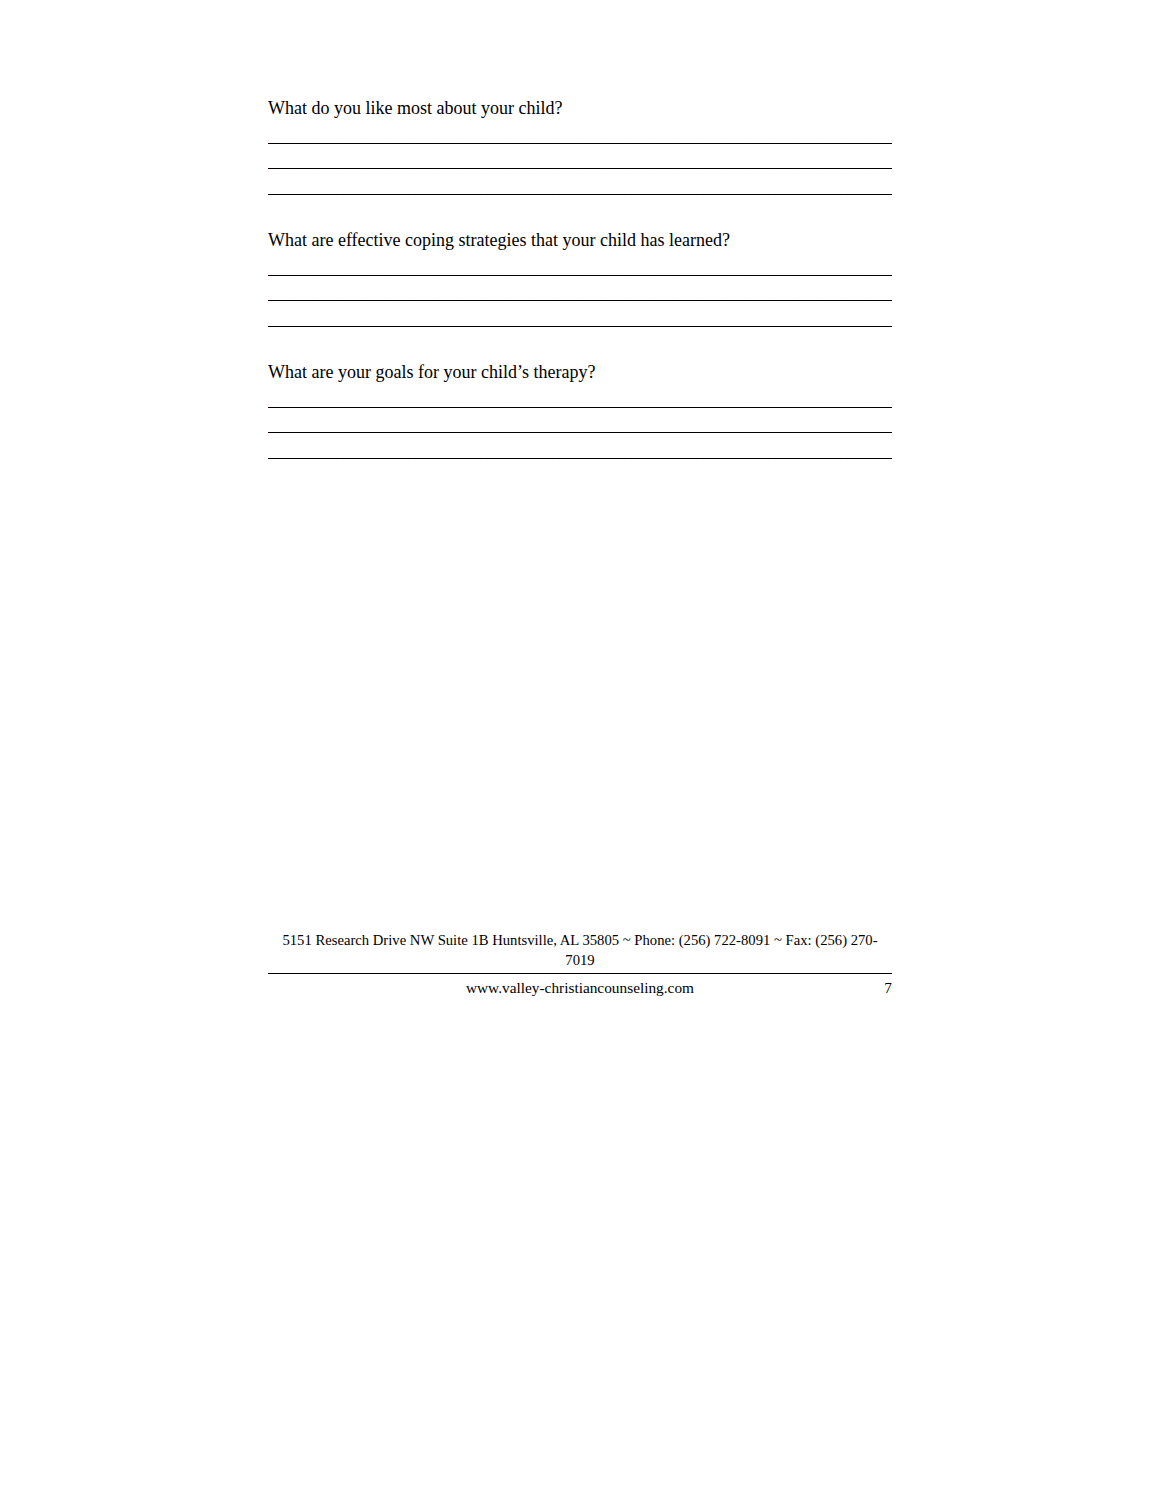What do you like most about your child?
______________________________________________________________________________ ______________________________________________________________________________ ______________________________________________________________________________
What are effective coping strategies that your child has learned?
______________________________________________________________________________ ______________________________________________________________________________ ______________________________________________________________________________
What are your goals for your child’s therapy?
______________________________________________________________________________ ______________________________________________________________________________ ______________________________________________________________________________
5151 Research Drive NW Suite 1B Huntsville, AL 35805 ~ Phone: (256) 722-8091 ~ Fax: (256) 270-7019
www.valley-christiancounseling.com 7